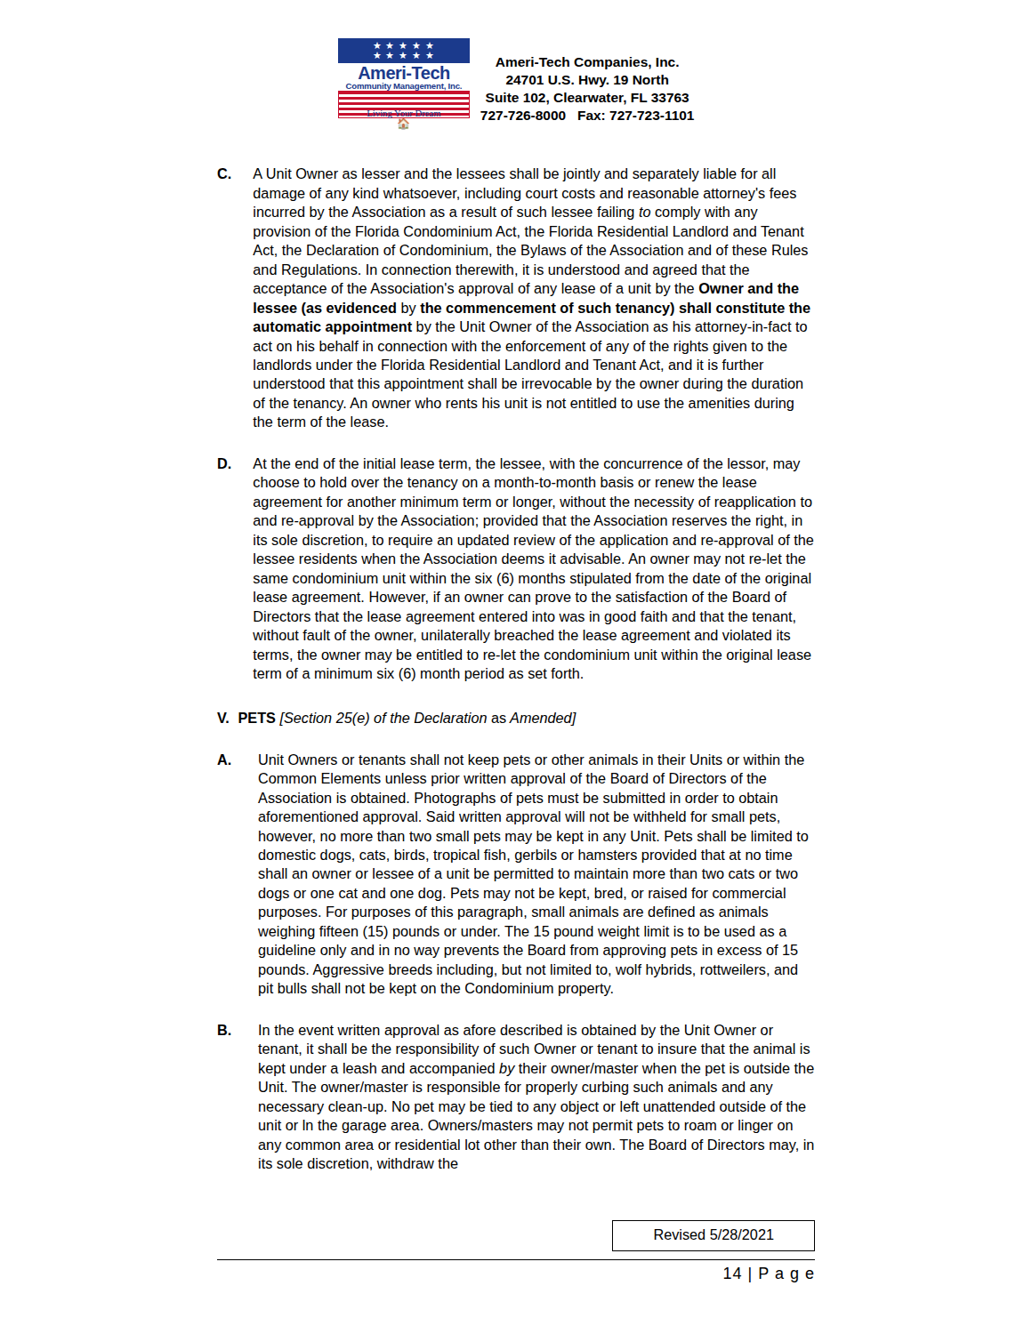★ ★ ★ ★ ★ ★ ★ ★ ★ ★
Ameri-Tech
Community Management, Inc.
Living Your Dream
🏠
Ameri-Tech Companies, Inc.
24701 U.S. Hwy. 19 North
Suite 102, Clearwater, FL 33763
727-726-8000 Fax: 727-723-1101
C.
A Unit Owner as lesser and the lessees shall be jointly and separately liable for all damage of any kind whatsoever, including court costs and reasonable attorney's fees incurred by the Association as a result of such lessee failing to comply with any provision of the Florida Condominium Act, the Florida Residential Landlord and Tenant Act, the Declaration of Condominium, the Bylaws of the Association and of these Rules and Regulations. In connection therewith, it is understood and agreed that the acceptance of the Association's approval of any lease of a unit by the Owner and the lessee (as evidenced by the commencement of such tenancy) shall constitute the automatic appointment by the Unit Owner of the Association as his attorney-in-fact to act on his behalf in connection with the enforcement of any of the rights given to the landlords under the Florida Residential Landlord and Tenant Act, and it is further understood that this appointment shall be irrevocable by the owner during the duration of the tenancy. An owner who rents his unit is not entitled to use the amenities during the term of the lease.
D.
At the end of the initial lease term, the lessee, with the concurrence of the lessor, may choose to hold over the tenancy on a month-to-month basis or renew the lease agreement for another minimum term or longer, without the necessity of reapplication to and re-approval by the Association; provided that the Association reserves the right, in its sole discretion, to require an updated review of the application and re-approval of the lessee residents when the Association deems it advisable. An owner may not re-let the same condominium unit within the six (6) months stipulated from the date of the original lease agreement. However, if an owner can prove to the satisfaction of the Board of Directors that the lease agreement entered into was in good faith and that the tenant, without fault of the owner, unilaterally breached the lease agreement and violated its terms, the owner may be entitled to re-let the condominium unit within the original lease term of a minimum six (6) month period as set forth.
V. PETS [Section 25(e) of the Declaration as Amended]
A.
Unit Owners or tenants shall not keep pets or other animals in their Units or within the Common Elements unless prior written approval of the Board of Directors of the Association is obtained. Photographs of pets must be submitted in order to obtain aforementioned approval. Said written approval will not be withheld for small pets, however, no more than two small pets may be kept in any Unit. Pets shall be limited to domestic dogs, cats, birds, tropical fish, gerbils or hamsters provided that at no time shall an owner or lessee of a unit be permitted to maintain more than two cats or two dogs or one cat and one dog. Pets may not be kept, bred, or raised for commercial purposes. For purposes of this paragraph, small animals are defined as animals weighing fifteen (15) pounds or under. The 15 pound weight limit is to be used as a guideline only and in no way prevents the Board from approving pets in excess of 15 pounds. Aggressive breeds including, but not limited to, wolf hybrids, rottweilers, and pit bulls shall not be kept on the Condominium property.
B.
In the event written approval as afore described is obtained by the Unit Owner or tenant, it shall be the responsibility of such Owner or tenant to insure that the animal is kept under a leash and accompanied by their owner/master when the pet is outside the Unit. The owner/master is responsible for properly curbing such animals and any necessary clean-up. No pet may be tied to any object or left unattended outside of the unit or ln the garage area. Owners/masters may not permit pets to roam or linger on any common area or residential lot other than their own. The Board of Directors may, in its sole discretion, withdraw the
Revised 5/28/2021
14 | P a g e